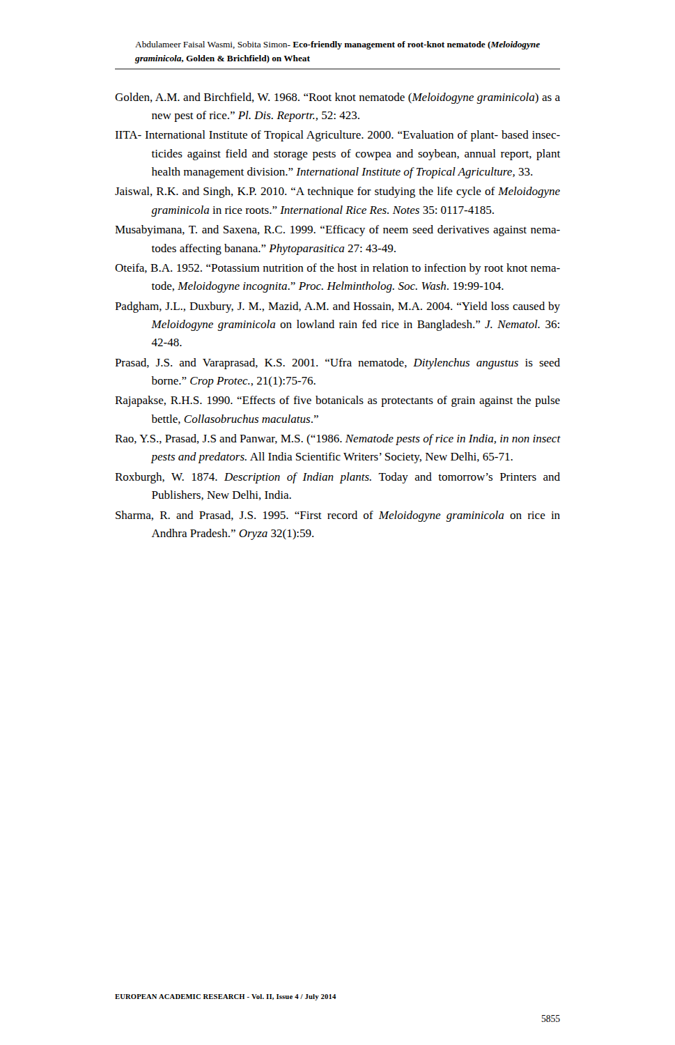Abdulameer Faisal Wasmi, Sobita Simon- Eco-friendly management of root-knot nematode (Meloidogyne graminicola, Golden & Brichfield) on Wheat
Golden, A.M. and Birchfield, W. 1968. “Root knot nematode (Meloidogyne graminicola) as a new pest of rice.” Pl. Dis. Reportr., 52: 423.
IITA- International Institute of Tropical Agriculture. 2000. “Evaluation of plant- based insecticides against field and storage pests of cowpea and soybean, annual report, plant health management division.” International Institute of Tropical Agriculture, 33.
Jaiswal, R.K. and Singh, K.P. 2010. “A technique for studying the life cycle of Meloidogyne graminicola in rice roots.” International Rice Res. Notes 35: 0117-4185.
Musabyimana, T. and Saxena, R.C. 1999. “Efficacy of neem seed derivatives against nematodes affecting banana.” Phytoparasitica 27: 43-49.
Oteifa, B.A. 1952. “Potassium nutrition of the host in relation to infection by root knot nematode, Meloidogyne incognita.” Proc. Helmintholog. Soc. Wash. 19:99-104.
Padgham, J.L., Duxbury, J. M., Mazid, A.M. and Hossain, M.A. 2004. “Yield loss caused by Meloidogyne graminicola on lowland rain fed rice in Bangladesh.” J. Nematol. 36: 42-48.
Prasad, J.S. and Varaprasad, K.S. 2001. “Ufra nematode, Ditylenchus angustus is seed borne.” Crop Protec., 21(1):75-76.
Rajapakse, R.H.S. 1990. “Effects of five botanicals as protectants of grain against the pulse bettle, Collasobruchus maculatus.”
Rao, Y.S., Prasad, J.S and Panwar, M.S. (“1986. Nematode pests of rice in India, in non insect pests and predators. All India Scientific Writers’ Society, New Delhi, 65-71.
Roxburgh, W. 1874. Description of Indian plants. Today and tomorrow’s Printers and Publishers, New Delhi, India.
Sharma, R. and Prasad, J.S. 1995. “First record of Meloidogyne graminicola on rice in Andhra Pradesh.” Oryza 32(1):59.
EUROPEAN ACADEMIC RESEARCH - Vol. II, Issue 4 / July 2014
5855